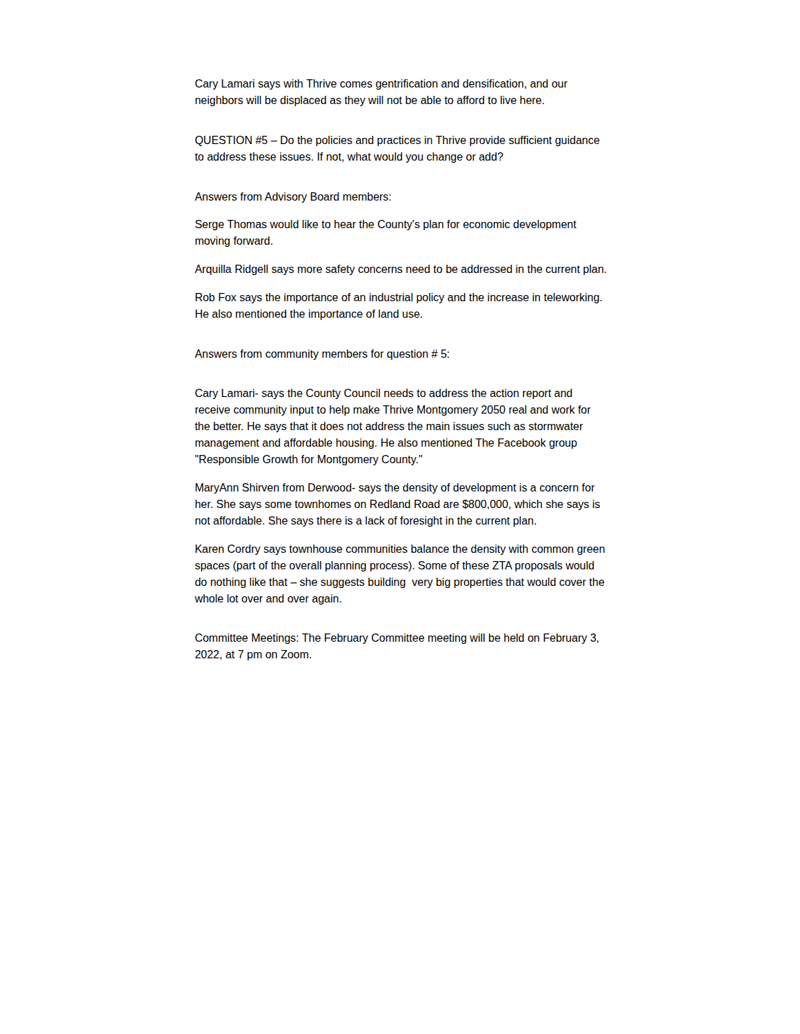Cary Lamari says with Thrive comes gentrification and densification, and our neighbors will be displaced as they will not be able to afford to live here.
QUESTION #5 – Do the policies and practices in Thrive provide sufficient guidance to address these issues. If not, what would you change or add?
Answers from Advisory Board members:
Serge Thomas would like to hear the County's plan for economic development moving forward.
Arquilla Ridgell says more safety concerns need to be addressed in the current plan.
Rob Fox says the importance of an industrial policy and the increase in teleworking. He also mentioned the importance of land use.
Answers from community members for question # 5:
Cary Lamari- says the County Council needs to address the action report and receive community input to help make Thrive Montgomery 2050 real and work for the better. He says that it does not address the main issues such as stormwater management and affordable housing. He also mentioned The Facebook group "Responsible Growth for Montgomery County."
MaryAnn Shirven from Derwood- says the density of development is a concern for her. She says some townhomes on Redland Road are $800,000, which she says is not affordable. She says there is a lack of foresight in the current plan.
Karen Cordry says townhouse communities balance the density with common green spaces (part of the overall planning process). Some of these ZTA proposals would do nothing like that – she suggests building very big properties that would cover the whole lot over and over again.
Committee Meetings: The February Committee meeting will be held on February 3, 2022, at 7 pm on Zoom.